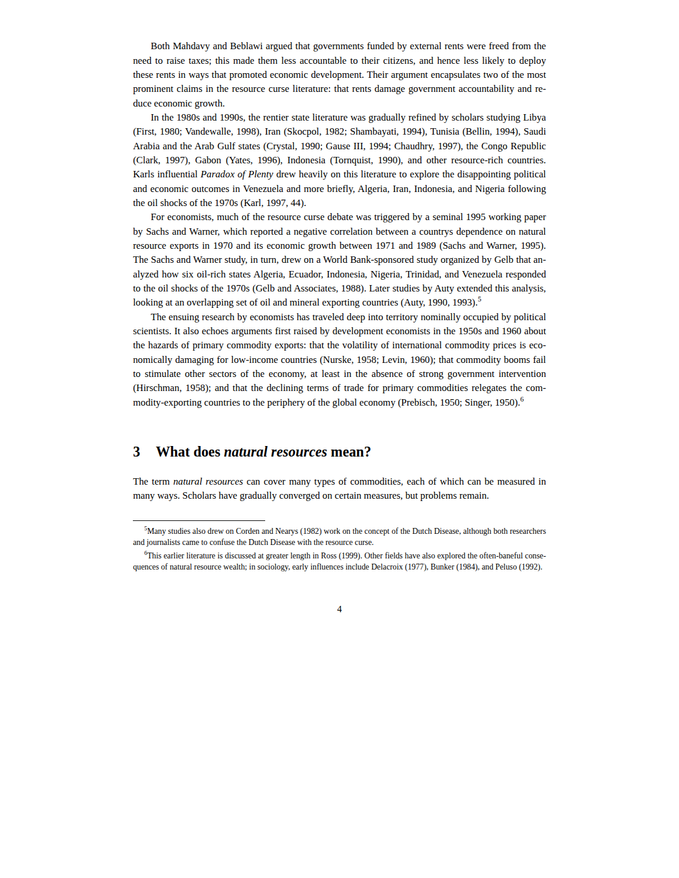Both Mahdavy and Beblawi argued that governments funded by external rents were freed from the need to raise taxes; this made them less accountable to their citizens, and hence less likely to deploy these rents in ways that promoted economic development. Their argument encapsulates two of the most prominent claims in the resource curse literature: that rents damage government accountability and reduce economic growth.
In the 1980s and 1990s, the rentier state literature was gradually refined by scholars studying Libya (First, 1980; Vandewalle, 1998), Iran (Skocpol, 1982; Shambayati, 1994), Tunisia (Bellin, 1994), Saudi Arabia and the Arab Gulf states (Crystal, 1990; Gause III, 1994; Chaudhry, 1997), the Congo Republic (Clark, 1997), Gabon (Yates, 1996), Indonesia (Tornquist, 1990), and other resource-rich countries. Karls influential Paradox of Plenty drew heavily on this literature to explore the disappointing political and economic outcomes in Venezuela and more briefly, Algeria, Iran, Indonesia, and Nigeria following the oil shocks of the 1970s (Karl, 1997, 44).
For economists, much of the resource curse debate was triggered by a seminal 1995 working paper by Sachs and Warner, which reported a negative correlation between a countrys dependence on natural resource exports in 1970 and its economic growth between 1971 and 1989 (Sachs and Warner, 1995). The Sachs and Warner study, in turn, drew on a World Bank-sponsored study organized by Gelb that analyzed how six oil-rich states Algeria, Ecuador, Indonesia, Nigeria, Trinidad, and Venezuela responded to the oil shocks of the 1970s (Gelb and Associates, 1988). Later studies by Auty extended this analysis, looking at an overlapping set of oil and mineral exporting countries (Auty, 1990, 1993).5
The ensuing research by economists has traveled deep into territory nominally occupied by political scientists. It also echoes arguments first raised by development economists in the 1950s and 1960 about the hazards of primary commodity exports: that the volatility of international commodity prices is economically damaging for low-income countries (Nurske, 1958; Levin, 1960); that commodity booms fail to stimulate other sectors of the economy, at least in the absence of strong government intervention (Hirschman, 1958); and that the declining terms of trade for primary commodities relegates the commodity-exporting countries to the periphery of the global economy (Prebisch, 1950; Singer, 1950).6
3 What does natural resources mean?
The term natural resources can cover many types of commodities, each of which can be measured in many ways. Scholars have gradually converged on certain measures, but problems remain.
5Many studies also drew on Corden and Nearys (1982) work on the concept of the Dutch Disease, although both researchers and journalists came to confuse the Dutch Disease with the resource curse.
6This earlier literature is discussed at greater length in Ross (1999). Other fields have also explored the often-baneful consequences of natural resource wealth; in sociology, early influences include Delacroix (1977), Bunker (1984), and Peluso (1992).
4